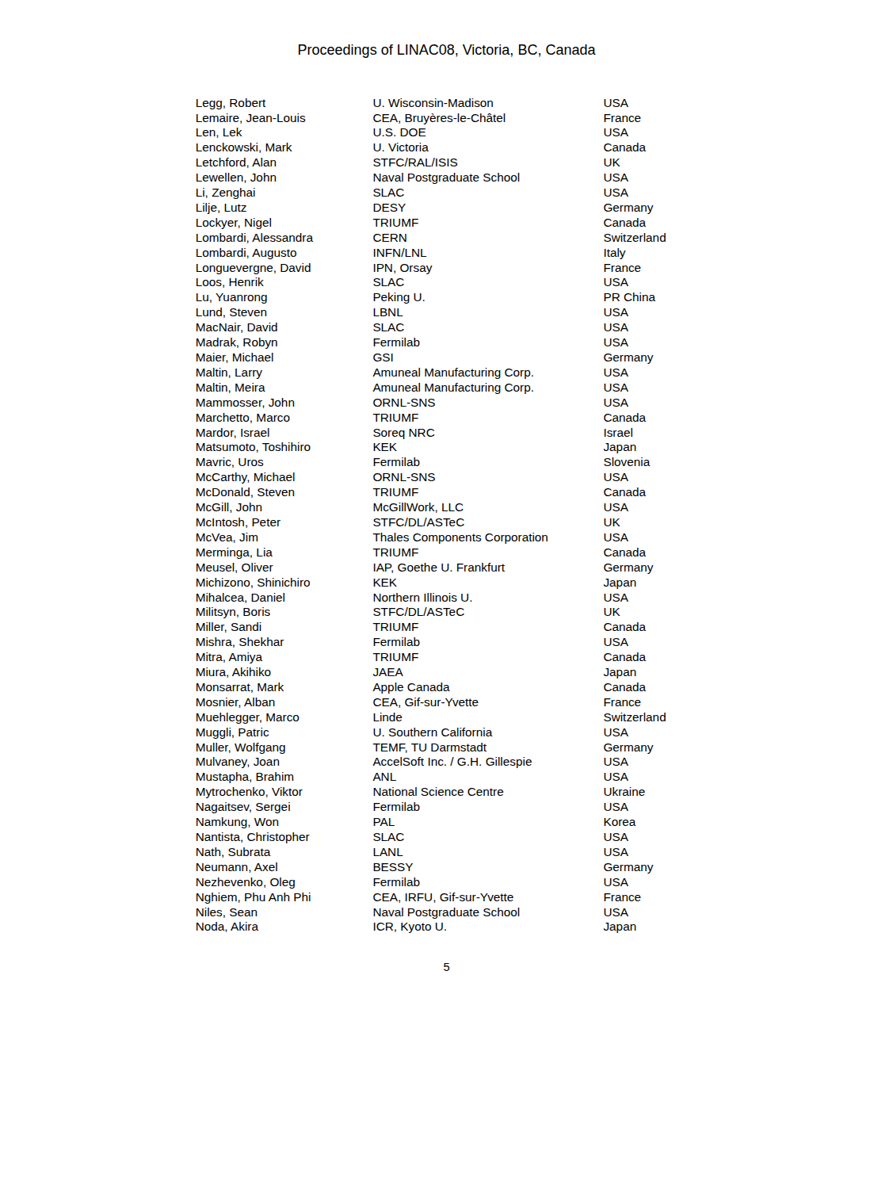Proceedings of LINAC08, Victoria, BC, Canada
| Legg, Robert | U. Wisconsin-Madison | USA |
| Lemaire, Jean-Louis | CEA, Bruyères-le-Châtel | France |
| Len, Lek | U.S. DOE | USA |
| Lenckowski, Mark | U. Victoria | Canada |
| Letchford, Alan | STFC/RAL/ISIS | UK |
| Lewellen, John | Naval Postgraduate School | USA |
| Li, Zenghai | SLAC | USA |
| Lilje, Lutz | DESY | Germany |
| Lockyer, Nigel | TRIUMF | Canada |
| Lombardi, Alessandra | CERN | Switzerland |
| Lombardi, Augusto | INFN/LNL | Italy |
| Longuevergne, David | IPN, Orsay | France |
| Loos, Henrik | SLAC | USA |
| Lu, Yuanrong | Peking U. | PR China |
| Lund, Steven | LBNL | USA |
| MacNair, David | SLAC | USA |
| Madrak, Robyn | Fermilab | USA |
| Maier, Michael | GSI | Germany |
| Maltin, Larry | Amuneal Manufacturing Corp. | USA |
| Maltin, Meira | Amuneal Manufacturing Corp. | USA |
| Mammosser, John | ORNL-SNS | USA |
| Marchetto, Marco | TRIUMF | Canada |
| Mardor, Israel | Soreq NRC | Israel |
| Matsumoto, Toshihiro | KEK | Japan |
| Mavric, Uros | Fermilab | Slovenia |
| McCarthy, Michael | ORNL-SNS | USA |
| McDonald, Steven | TRIUMF | Canada |
| McGill, John | McGillWork, LLC | USA |
| McIntosh, Peter | STFC/DL/ASTeC | UK |
| McVea, Jim | Thales Components Corporation | USA |
| Merminga, Lia | TRIUMF | Canada |
| Meusel, Oliver | IAP, Goethe U. Frankfurt | Germany |
| Michizono, Shinichiro | KEK | Japan |
| Mihalcea, Daniel | Northern Illinois U. | USA |
| Militsyn, Boris | STFC/DL/ASTeC | UK |
| Miller, Sandi | TRIUMF | Canada |
| Mishra, Shekhar | Fermilab | USA |
| Mitra, Amiya | TRIUMF | Canada |
| Miura, Akihiko | JAEA | Japan |
| Monsarrat, Mark | Apple Canada | Canada |
| Mosnier, Alban | CEA, Gif-sur-Yvette | France |
| Muehlegger, Marco | Linde | Switzerland |
| Muggli, Patric | U. Southern California | USA |
| Muller, Wolfgang | TEMF, TU Darmstadt | Germany |
| Mulvaney, Joan | AccelSoft Inc. / G.H. Gillespie | USA |
| Mustapha, Brahim | ANL | USA |
| Mytrochenko, Viktor | National Science Centre | Ukraine |
| Nagaitsev, Sergei | Fermilab | USA |
| Namkung, Won | PAL | Korea |
| Nantista, Christopher | SLAC | USA |
| Nath, Subrata | LANL | USA |
| Neumann, Axel | BESSY | Germany |
| Nezhevenko, Oleg | Fermilab | USA |
| Nghiem, Phu Anh Phi | CEA, IRFU, Gif-sur-Yvette | France |
| Niles, Sean | Naval Postgraduate School | USA |
| Noda, Akira | ICR, Kyoto U. | Japan |
5